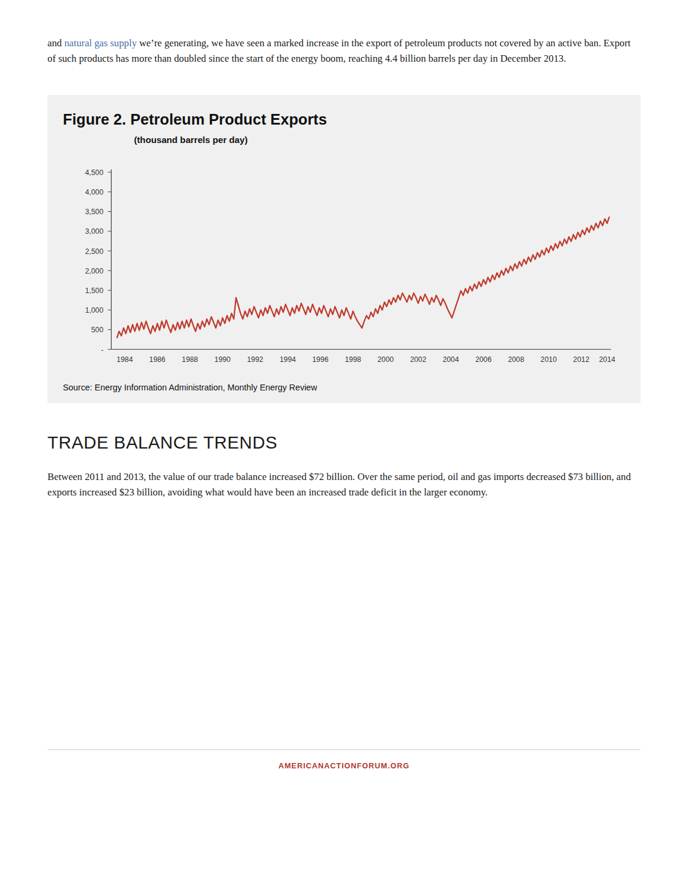and natural gas supply we’re generating, we have seen a marked increase in the export of petroleum products not covered by an active ban. Export of such products has more than doubled since the start of the energy boom, reaching 4.4 billion barrels per day in December 2013.
Figure 2. Petroleum Product Exports
(thousand barrels per day)
4,500 4,000 3,500 3,000 2,500 2,000 1,500 1,000 500 - 1984 1986 1988 1990 1992 1994 1996 1998 2000 2002 2004 2006 2008 2010 2012 2014
Source: Energy Information Administration, Monthly Energy Review
TRADE BALANCE TRENDS
Between 2011 and 2013, the value of our trade balance increased $72 billion. Over the same period, oil and gas imports decreased $73 billion, and exports increased $23 billion, avoiding what would have been an increased trade deficit in the larger economy.
AMERICANACTIONFORUM.ORG